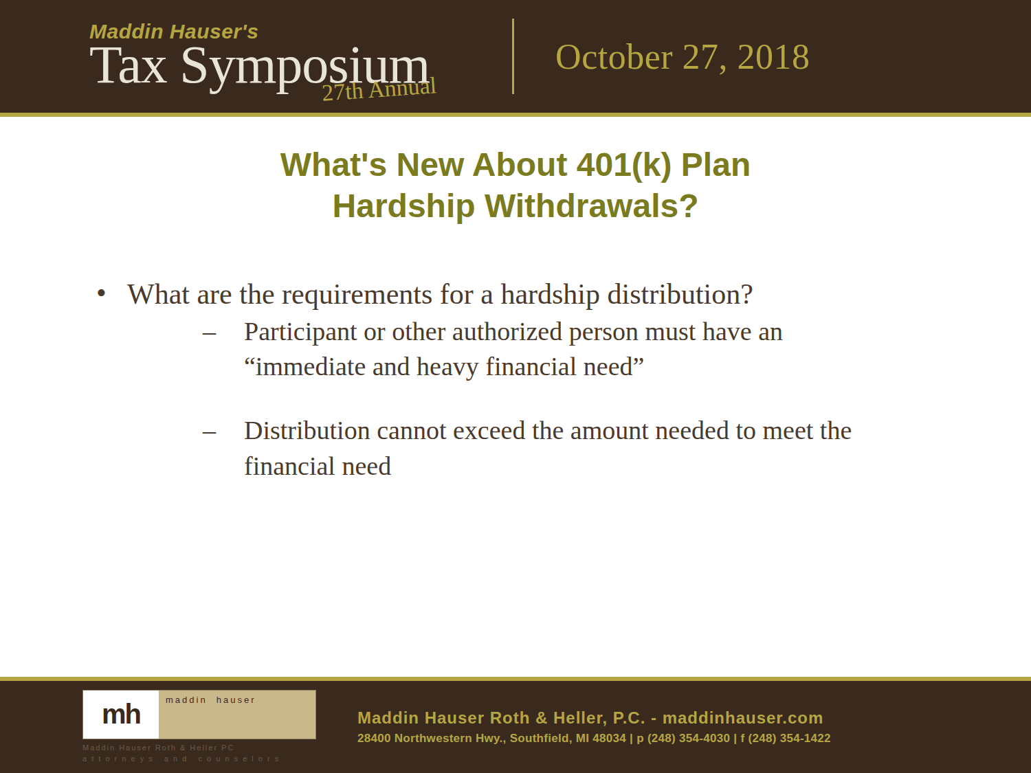Maddin Hauser's
Tax Symposium
27th Annual
October 27, 2018
What's New About 401(k) Plan
Hardship Withdrawals?
What are the requirements for a hardship distribution?
Participant or other authorized person must have an “immediate and heavy financial need”
Distribution cannot exceed the amount needed to meet the financial need
mh
maddin hauser
Maddin Hauser Roth & Heller PC
a t t o r n e y s a n d c o u n s e l o r s
Maddin Hauser Roth & Heller, P.C. - maddinhauser.com
28400 Northwestern Hwy., Southfield, MI 48034 | p (248) 354-4030 | f (248) 354-1422